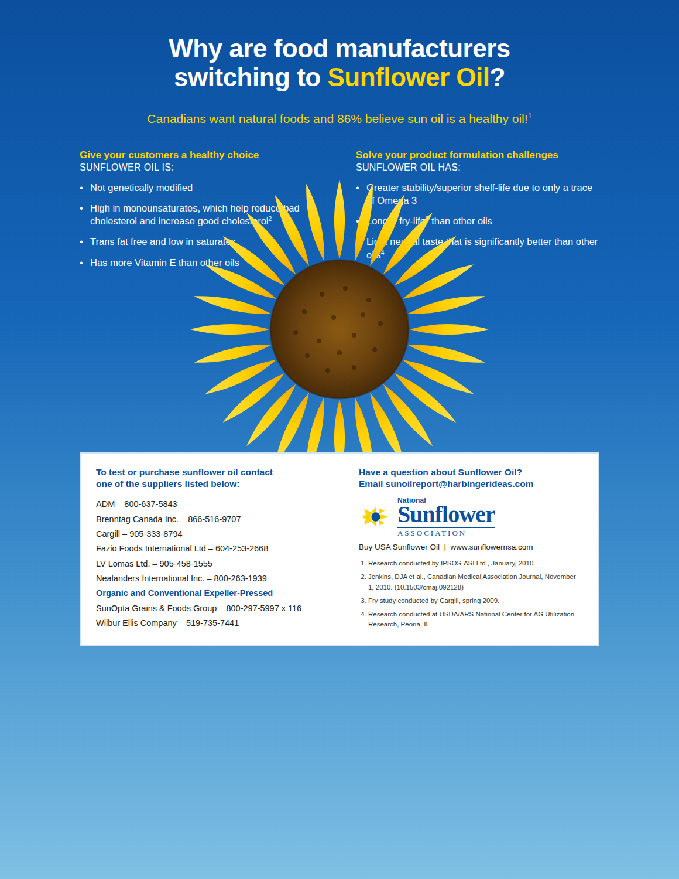Why are food manufacturers
switching to Sunflower Oil?
Canadians want natural foods and 86% believe sun oil is a healthy oil!1
Give your customers a healthy choice
SUNFLOWER OIL IS:
Not genetically modified
High in monounsaturates, which help reduce bad cholesterol and increase good cholesterol2
Trans fat free and low in saturates
Has more Vitamin E than other oils
Solve your product formulation challenges
SUNFLOWER OIL HAS:
Greater stability/superior shelf-life due to only a trace of Omega 3
Longer fry-life3 than other oils
Light neutral taste that is significantly better than other oils4
To test or purchase sunflower oil contact
one of the suppliers listed below:
ADM – 800-637-5843
Brenntag Canada Inc. – 866-516-9707
Cargill – 905-333-8794
Fazio Foods International Ltd – 604-253-2668
LV Lomas Ltd. – 905-458-1555
Nealanders International Inc. – 800-263-1939
Organic and Conventional Expeller-Pressed
SunOpta Grains & Foods Group – 800-297-5997 x 116
Wilbur Ellis Company – 519-735-7441
Have a question about Sunflower Oil?
Email sunoilreport@harbingerideas.com
National Sunflower ASSOCIATION
Buy USA Sunflower Oil | www.sunflowernsa.com
Research conducted by IPSOS-ASI Ltd., January, 2010.
Jenkins, DJA et al., Canadian Medical Association Journal, November 1, 2010. (10.1503/cmaj.092128)
Fry study conducted by Cargill, spring 2009.
Research conducted at USDA/ARS National Center for AG Utilization Research, Peoria, IL